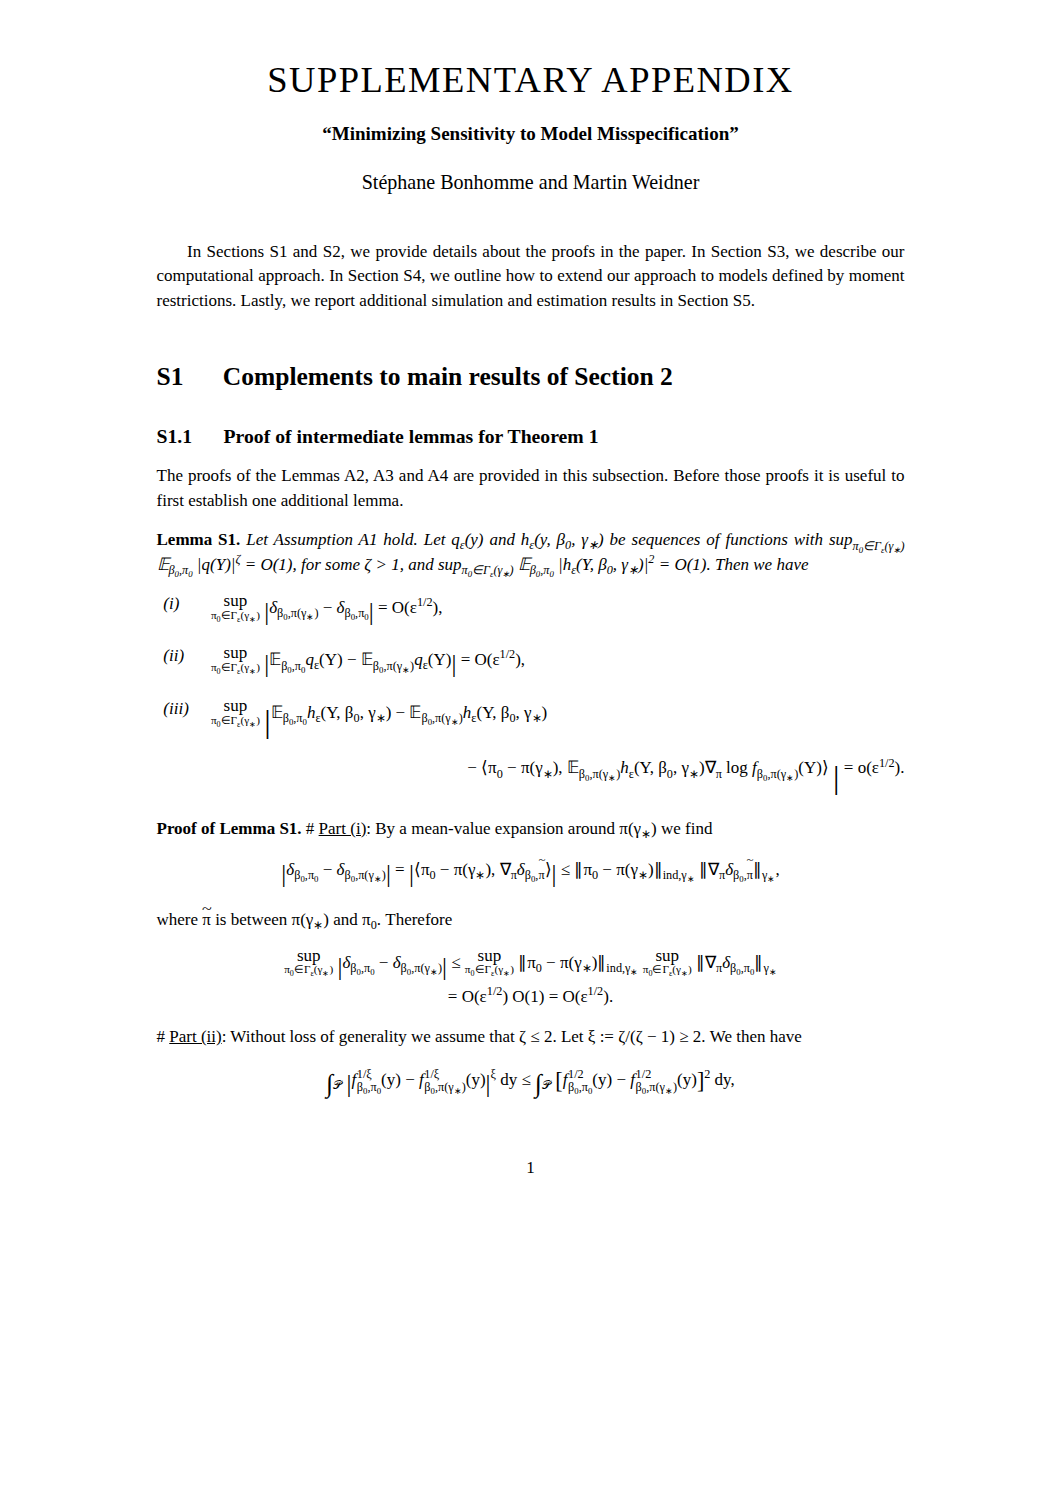SUPPLEMENTARY APPENDIX
“Minimizing Sensitivity to Model Misspecification”
Stéphane Bonhomme and Martin Weidner
In Sections S1 and S2, we provide details about the proofs in the paper. In Section S3, we describe our computational approach. In Section S4, we outline how to extend our approach to models defined by moment restrictions. Lastly, we report additional simulation and estimation results in Section S5.
S1 Complements to main results of Section 2
S1.1 Proof of intermediate lemmas for Theorem 1
The proofs of the Lemmas A2, A3 and A4 are provided in this subsection. Before those proofs it is useful to first establish one additional lemma.
Lemma S1. Let Assumption A1 hold. Let qε(y) and hε(y, β0, γ∗) be sequences of functions with supπ0∈Γε(γ∗) 𝔼β0,π0 |q(Y)|ζ = O(1), for some ζ > 1, and supπ0∈Γε(γ∗) 𝔼β0,π0 |hε(Y, β0, γ∗)|2 = O(1). Then we have
(i) sup π0∈Γε(γ∗) |δβ0,π(γ∗) − δβ0,π0| = O(ε1/2),
(ii) sup π0∈Γε(γ∗) |𝔼β0,π0qε(Y) − 𝔼β0,π(γ∗)qε(Y)| = O(ε1/2),
(iii) sup π0∈Γε(γ∗) |𝔼β0,π0hε(Y, β0, γ∗) − 𝔼β0,π(γ∗)hε(Y, β0, γ∗) − ⟨π0 − π(γ∗), 𝔼β0,π(γ∗)hε(Y, β0, γ∗)∇π log fβ0,π(γ∗)(Y)⟩ | = o(ε1/2).
Proof of Lemma S1. # Part (i): By a mean-value expansion around π(γ∗) we find
|δβ0,π0 − δβ0,π(γ∗)| = |⟨π0 − π(γ∗), ∇πδβ0,π⟩| ≤ ∥π0 − π(γ∗)∥ind,γ∗ ∥∇πδβ0,π∥γ∗,
where π is between π(γ∗) and π0. Therefore
sup π0∈Γε(γ∗) |δβ0,π0 − δβ0,π(γ∗)| ≤ sup π0∈Γε(γ∗) ∥π0 − π(γ∗)∥ind,γ∗ sup π0∈Γε(γ∗) ∥∇πδβ0,π0∥γ∗
= O(ε1/2) O(1) = O(ε1/2).
# Part (ii): Without loss of generality we assume that ζ ≤ 2. Let ξ := ζ/(ζ − 1) ≥ 2. We then have
∫𝒫 |f 1/ξ β0,π0(y) − f 1/ξ β0,π(γ∗)(y)|ξ dy ≤ ∫𝒫 [f 1/2 β0,π0(y) − f 1/2 β0,π(γ∗)(y)]2 dy,
1